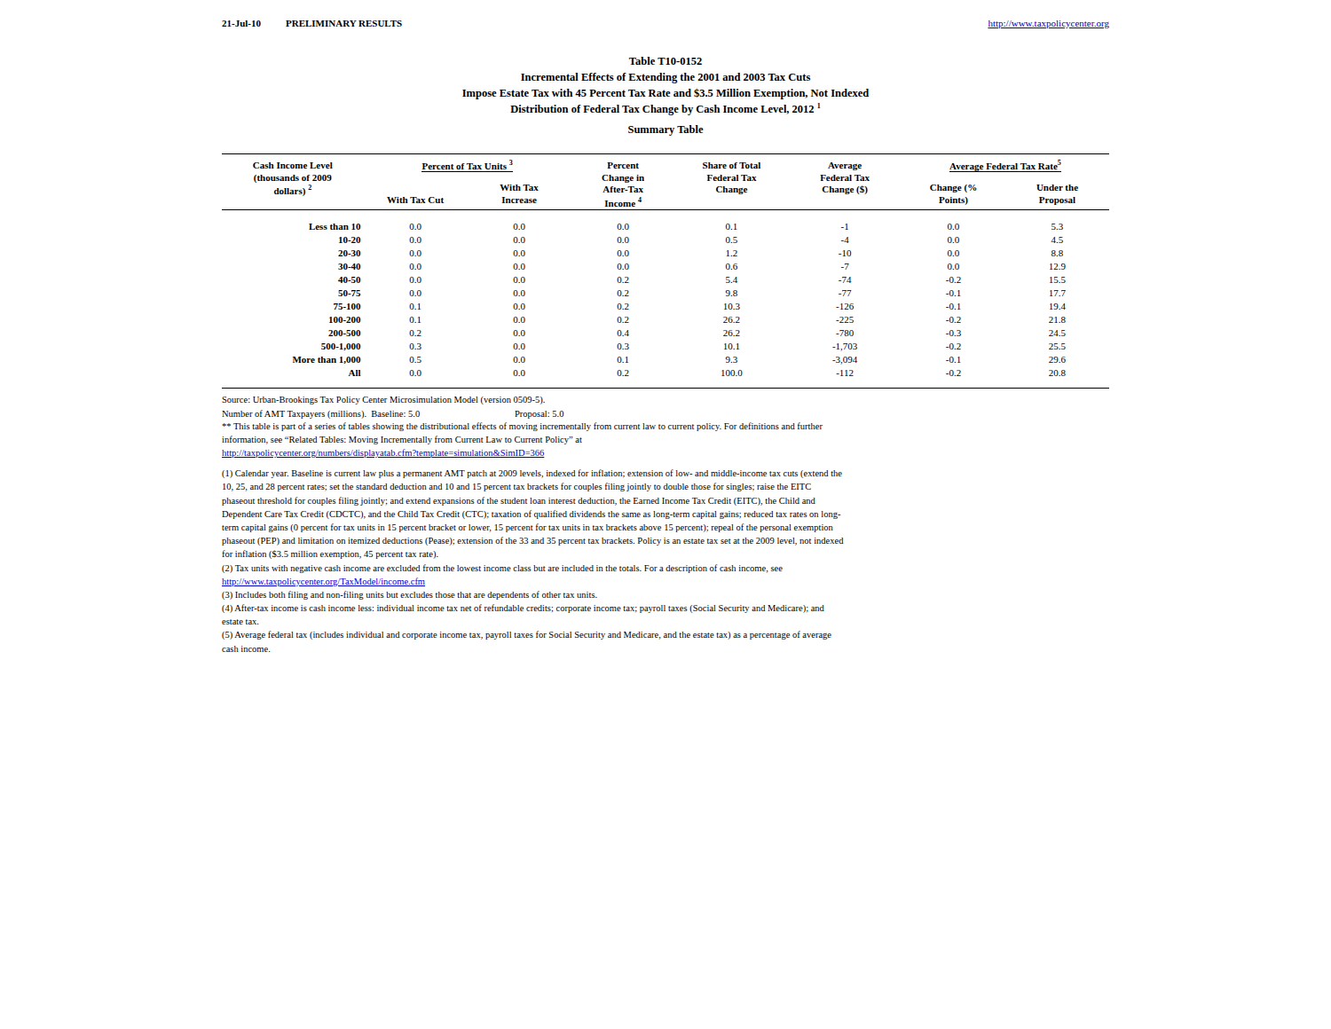21-Jul-10 PRELIMINARY RESULTS
http://www.taxpolicycenter.org
Table T10-0152
Incremental Effects of Extending the 2001 and 2003 Tax Cuts
Impose Estate Tax with 45 Percent Tax Rate and $3.5 Million Exemption, Not Indexed
Distribution of Federal Tax Change by Cash Income Level, 2012 1
Summary Table
| Cash Income Level (thousands of 2009 dollars) 2 | Percent of Tax Units 3 | Percent Change in After-Tax Income 4 | Share of Total Federal Tax Change | Average Federal Tax Change ($) | Average Federal Tax Rate 5 |
| --- | --- | --- | --- | --- | --- |
| With Tax Cut | With Tax Increase | Change (% Points) | Under the Proposal |
| Less than 10 | 0.0 | 0.0 | 0.0 | 0.1 | -1 | 0.0 | 5.3 |
| 10-20 | 0.0 | 0.0 | 0.0 | 0.5 | -4 | 0.0 | 4.5 |
| 20-30 | 0.0 | 0.0 | 0.0 | 1.2 | -10 | 0.0 | 8.8 |
| 30-40 | 0.0 | 0.0 | 0.0 | 0.6 | -7 | 0.0 | 12.9 |
| 40-50 | 0.0 | 0.0 | 0.2 | 5.4 | -74 | -0.2 | 15.5 |
| 50-75 | 0.0 | 0.0 | 0.2 | 9.8 | -77 | -0.1 | 17.7 |
| 75-100 | 0.1 | 0.0 | 0.2 | 10.3 | -126 | -0.1 | 19.4 |
| 100-200 | 0.1 | 0.0 | 0.2 | 26.2 | -225 | -0.2 | 21.8 |
| 200-500 | 0.2 | 0.0 | 0.4 | 26.2 | -780 | -0.3 | 24.5 |
| 500-1,000 | 0.3 | 0.0 | 0.3 | 10.1 | -1,703 | -0.2 | 25.5 |
| More than 1,000 | 0.5 | 0.0 | 0.1 | 9.3 | -3,094 | -0.1 | 29.6 |
| All | 0.0 | 0.0 | 0.2 | 100.0 | -112 | -0.2 | 20.8 |
Source: Urban-Brookings Tax Policy Center Microsimulation Model (version 0509-5).
Number of AMT Taxpayers (millions). Baseline: 5.0
Proposal: 5.0
** This table is part of a series of tables showing the distributional effects of moving incrementally from current law to current policy. For definitions and further
information, see “Related Tables: Moving Incrementally from Current Law to Current Policy” at
http://taxpolicycenter.org/numbers/displayatab.cfm?template=simulation&SimID=366
(1) Calendar year. Baseline is current law plus a permanent AMT patch at 2009 levels, indexed for inflation; extension of low- and middle-income tax cuts (extend the
10, 25, and 28 percent rates; set the standard deduction and 10 and 15 percent tax brackets for couples filing jointly to double those for singles; raise the EITC
phaseout threshold for couples filing jointly; and extend expansions of the student loan interest deduction, the Earned Income Tax Credit (EITC), the Child and
Dependent Care Tax Credit (CDCTC), and the Child Tax Credit (CTC); taxation of qualified dividends the same as long-term capital gains; reduced tax rates on long-
term capital gains (0 percent for tax units in 15 percent bracket or lower, 15 percent for tax units in tax brackets above 15 percent); repeal of the personal exemption
phaseout (PEP) and limitation on itemized deductions (Pease); extension of the 33 and 35 percent tax brackets. Policy is an estate tax set at the 2009 level, not indexed
for inflation ($3.5 million exemption, 45 percent tax rate).
(2) Tax units with negative cash income are excluded from the lowest income class but are included in the totals. For a description of cash income, see
http://www.taxpolicycenter.org/TaxModel/income.cfm
(3) Includes both filing and non-filing units but excludes those that are dependents of other tax units.
(4) After-tax income is cash income less: individual income tax net of refundable credits; corporate income tax; payroll taxes (Social Security and Medicare); and
estate tax.
(5) Average federal tax (includes individual and corporate income tax, payroll taxes for Social Security and Medicare, and the estate tax) as a percentage of average
cash income.